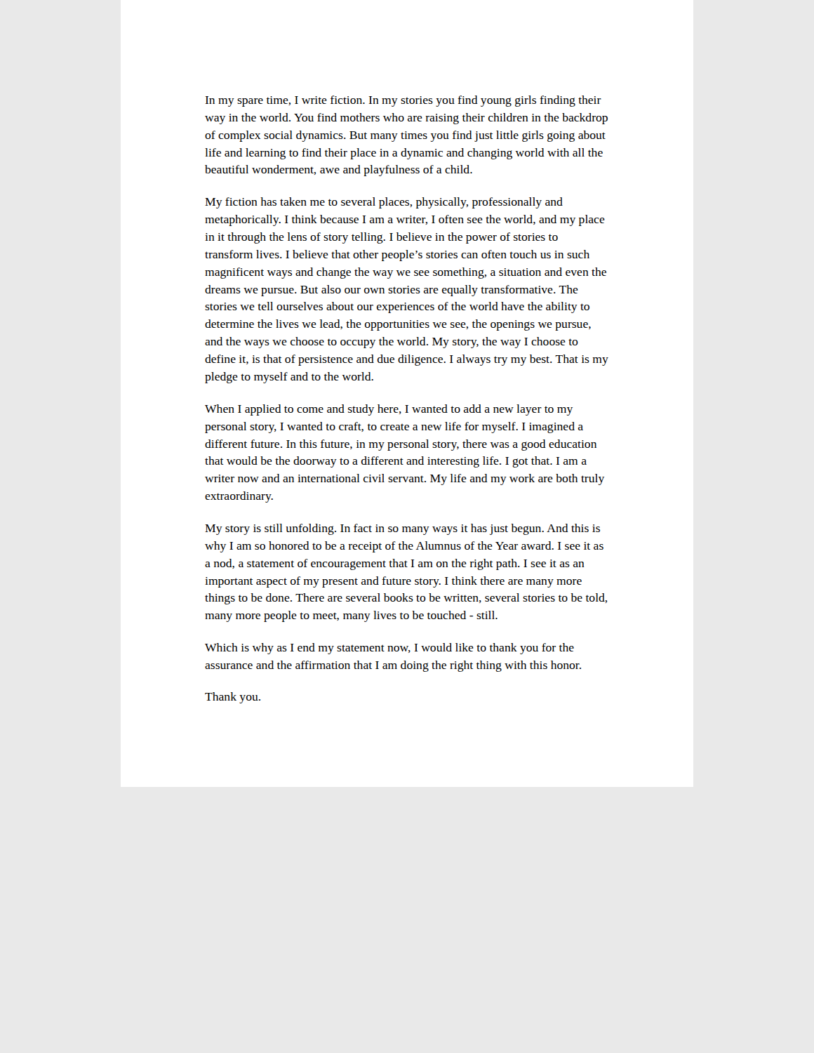In my spare time, I write fiction. In my stories you find young girls finding their way in the world. You find mothers who are raising their children in the backdrop of complex social dynamics. But many times you find just little girls going about life and learning to find their place in a dynamic and changing world with all the beautiful wonderment, awe and playfulness of a child.
My fiction has taken me to several places, physically, professionally and metaphorically. I think because I am a writer, I often see the world, and my place in it through the lens of story telling. I believe in the power of stories to transform lives. I believe that other people’s stories can often touch us in such magnificent ways and change the way we see something, a situation and even the dreams we pursue. But also our own stories are equally transformative. The stories we tell ourselves about our experiences of the world have the ability to determine the lives we lead, the opportunities we see, the openings we pursue, and the ways we choose to occupy the world. My story, the way I choose to define it, is that of persistence and due diligence. I always try my best. That is my pledge to myself and to the world.
When I applied to come and study here, I wanted to add a new layer to my personal story, I wanted to craft, to create a new life for myself. I imagined a different future. In this future, in my personal story, there was a good education that would be the doorway to a different and interesting life. I got that. I am a writer now and an international civil servant. My life and my work are both truly extraordinary.
My story is still unfolding. In fact in so many ways it has just begun. And this is why I am so honored to be a receipt of the Alumnus of the Year award. I see it as a nod, a statement of encouragement that I am on the right path. I see it as an important aspect of my present and future story. I think there are many more things to be done. There are several books to be written, several stories to be told, many more people to meet, many lives to be touched - still.
Which is why as I end my statement now, I would like to thank you for the assurance and the affirmation that I am doing the right thing with this honor.
Thank you.